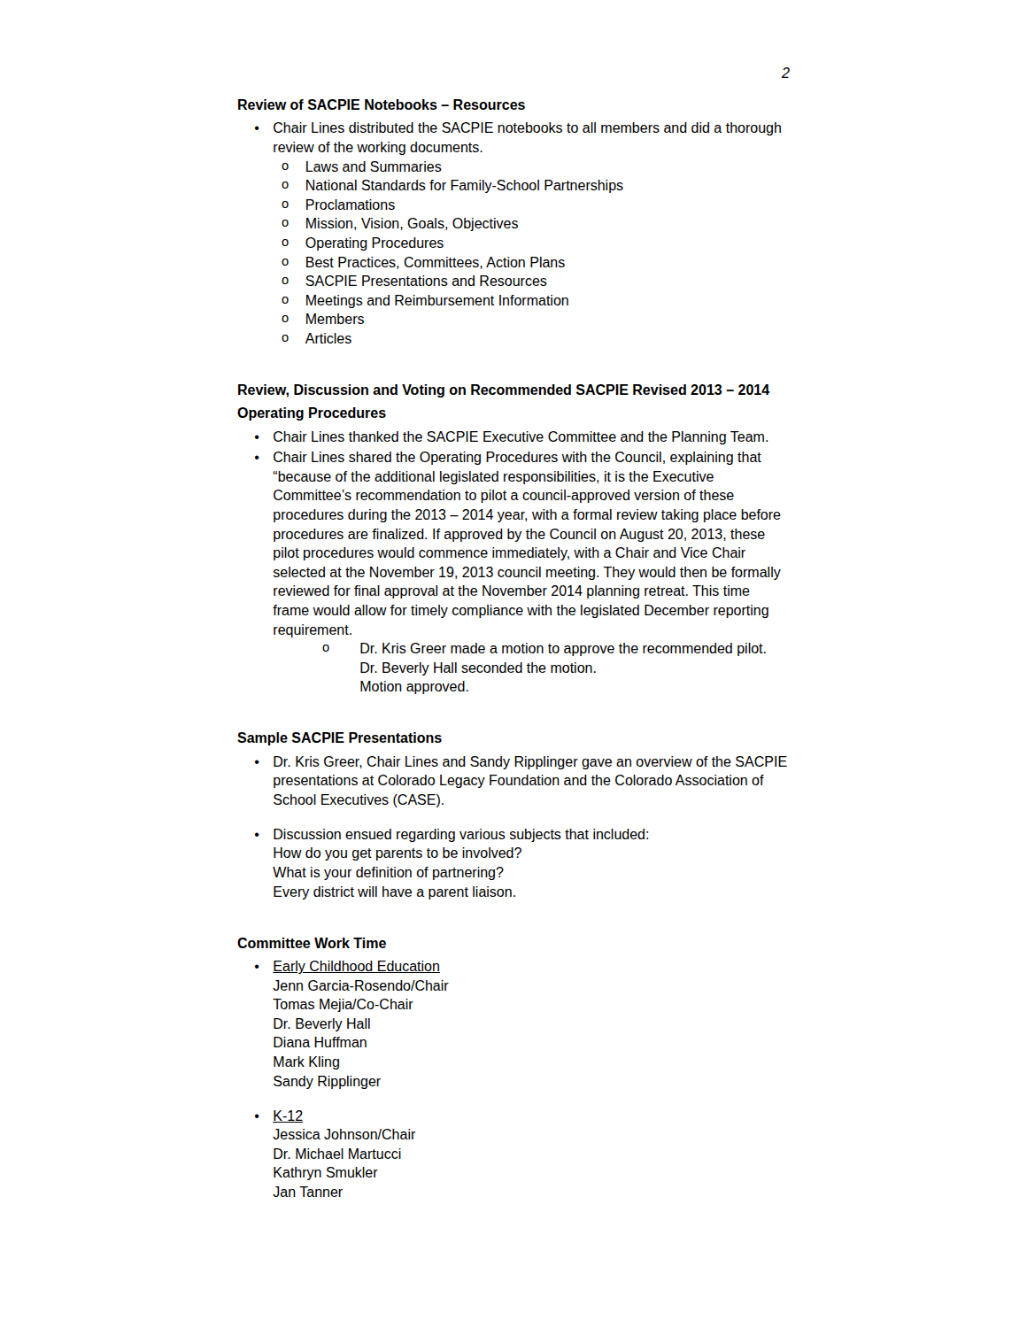2
Review of SACPIE Notebooks – Resources
Chair Lines distributed the SACPIE notebooks to all members and did a thorough review of the working documents.
Laws and Summaries
National Standards for Family-School Partnerships
Proclamations
Mission, Vision, Goals, Objectives
Operating Procedures
Best Practices, Committees, Action Plans
SACPIE Presentations and Resources
Meetings and Reimbursement Information
Members
Articles
Review, Discussion and Voting on Recommended SACPIE Revised 2013 – 2014
Operating Procedures
Chair Lines thanked the SACPIE Executive Committee and the Planning Team.
Chair Lines shared the Operating Procedures with the Council, explaining that “because of the additional legislated responsibilities, it is the Executive Committee’s recommendation to pilot a council-approved version of these procedures during the 2013 – 2014 year, with a formal review taking place before procedures are finalized. If approved by the Council on August 20, 2013, these pilot procedures would commence immediately, with a Chair and Vice Chair selected at the November 19, 2013 council meeting. They would then be formally reviewed for final approval at the November 2014 planning retreat. This time frame would allow for timely compliance with the legislated December reporting requirement.
Dr. Kris Greer made a motion to approve the recommended pilot.
Dr. Beverly Hall seconded the motion.
Motion approved.
Sample SACPIE Presentations
Dr. Kris Greer, Chair Lines and Sandy Ripplinger gave an overview of the SACPIE presentations at Colorado Legacy Foundation and the Colorado Association of School Executives (CASE).
Discussion ensued regarding various subjects that included:
How do you get parents to be involved?
What is your definition of partnering?
Every district will have a parent liaison.
Committee Work Time
Early Childhood Education
Jenn Garcia-Rosendo/Chair
Tomas Mejia/Co-Chair
Dr. Beverly Hall
Diana Huffman
Mark Kling
Sandy Ripplinger
K-12
Jessica Johnson/Chair
Dr. Michael Martucci
Kathryn Smukler
Jan Tanner